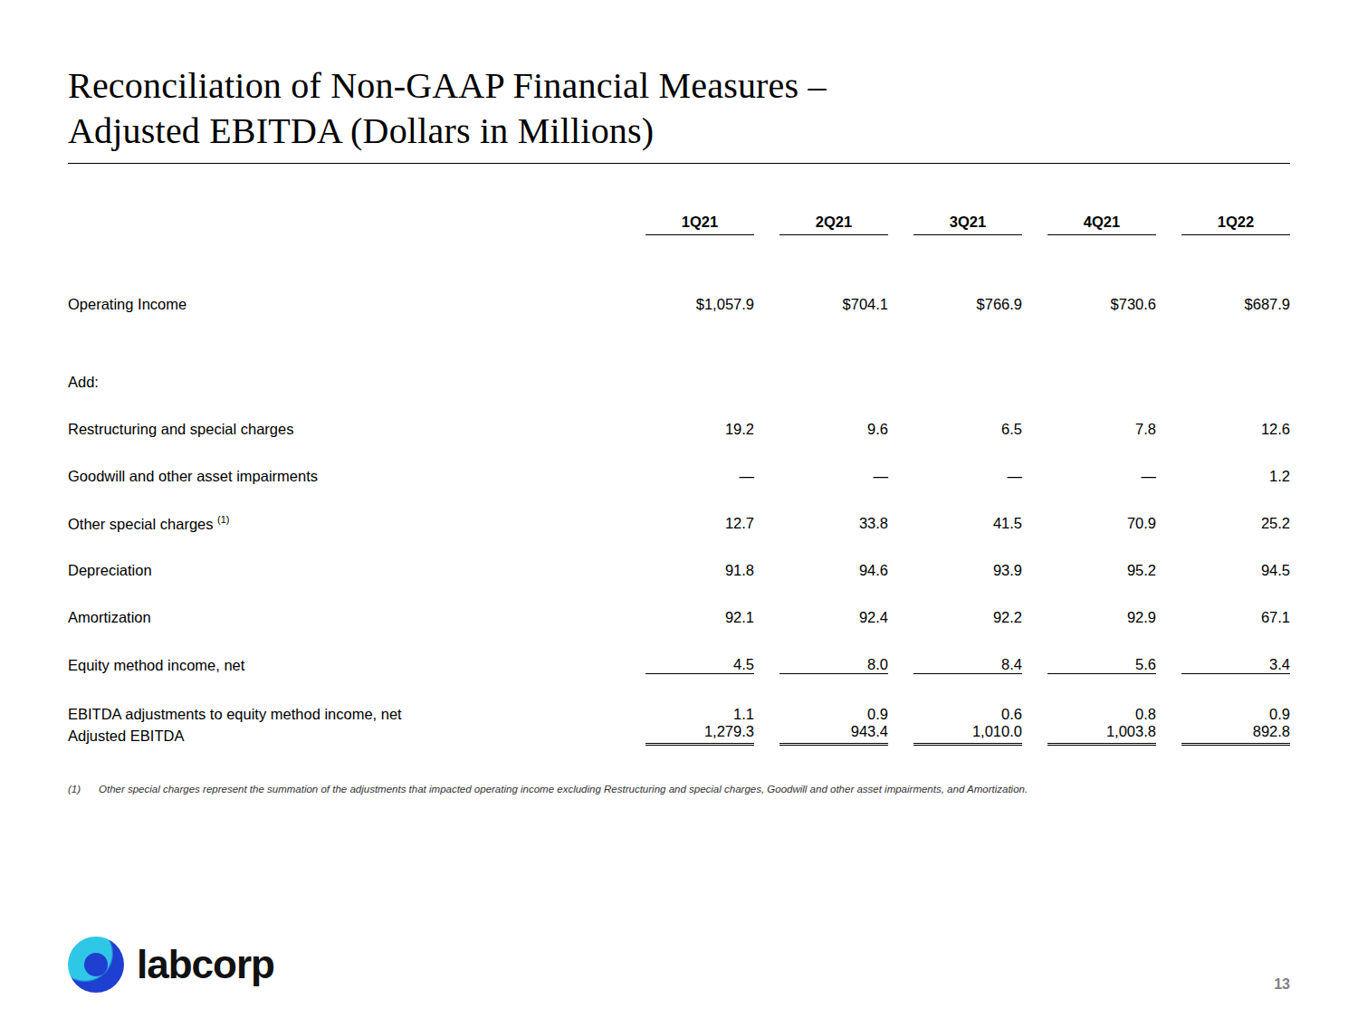Reconciliation of Non-GAAP Financial Measures –
Adjusted EBITDA (Dollars in Millions)
| | | 1Q21 | | 2Q21 | | 3Q21 | | 4Q21 | | 1Q22 |
| --- | --- | --- | --- | --- | --- | --- | --- | --- | --- | --- |
| Operating Income | | $1,057.9 | | $704.1 | | $766.9 | | $730.6 | | $687.9 |
| Add: | | | | | | | | | | |
| Restructuring and special charges | | 19.2 | | 9.6 | | 6.5 | | 7.8 | | 12.6 |
| Goodwill and other asset impairments | | — | | — | | — | | — | | 1.2 |
| Other special charges (1) | | 12.7 | | 33.8 | | 41.5 | | 70.9 | | 25.2 |
| Depreciation | | 91.8 | | 94.6 | | 93.9 | | 95.2 | | 94.5 |
| Amortization | | 92.1 | | 92.4 | | 92.2 | | 92.9 | | 67.1 |
| Equity method income, net | | 4.5 | | 8.0 | | 8.4 | | 5.6 | | 3.4 |
| EBITDA adjustments to equity method income, net | | 1.1 | | 0.9 | | 0.6 | | 0.8 | | 0.9 |
| Adjusted EBITDA | | 1,279.3 | | 943.4 | | 1,010.0 | | 1,003.8 | | 892.8 |
(1) Other special charges represent the summation of the adjustments that impacted operating income excluding Restructuring and special charges, Goodwill and other asset impairments, and Amortization.
labcorp
13